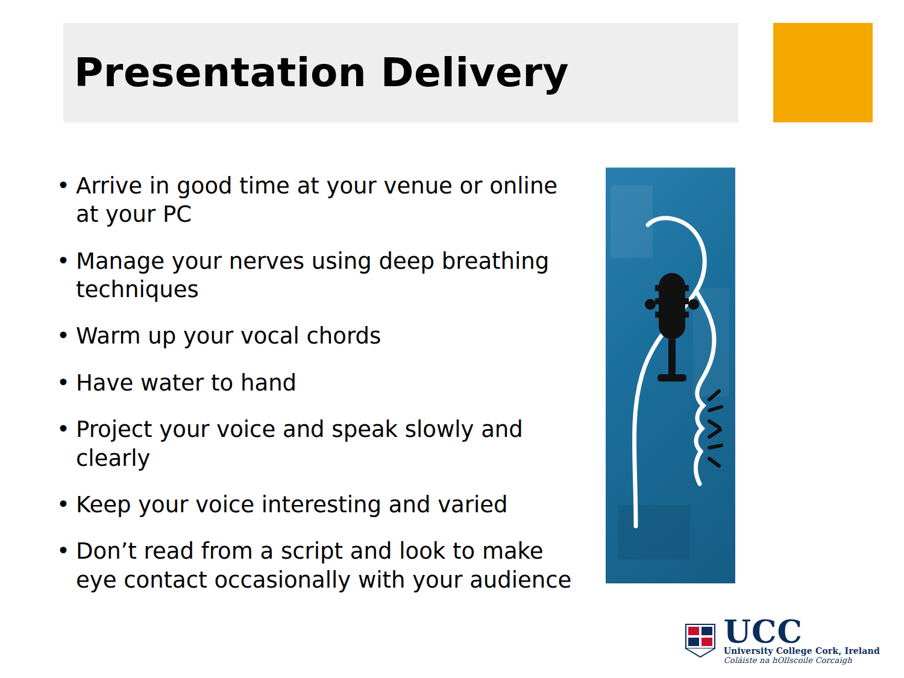Presentation Delivery
Arrive in good time at your venue or online at your PC
Manage your nerves using deep breathing techniques
Warm up your vocal chords
Have water to hand
Project your voice and speak slowly and clearly
Keep your voice interesting and varied
Don’t read from a script and look to make eye contact occasionally with your audience
UCC
University College Cork, Ireland
Coláiste na hOllscoile Corcaigh